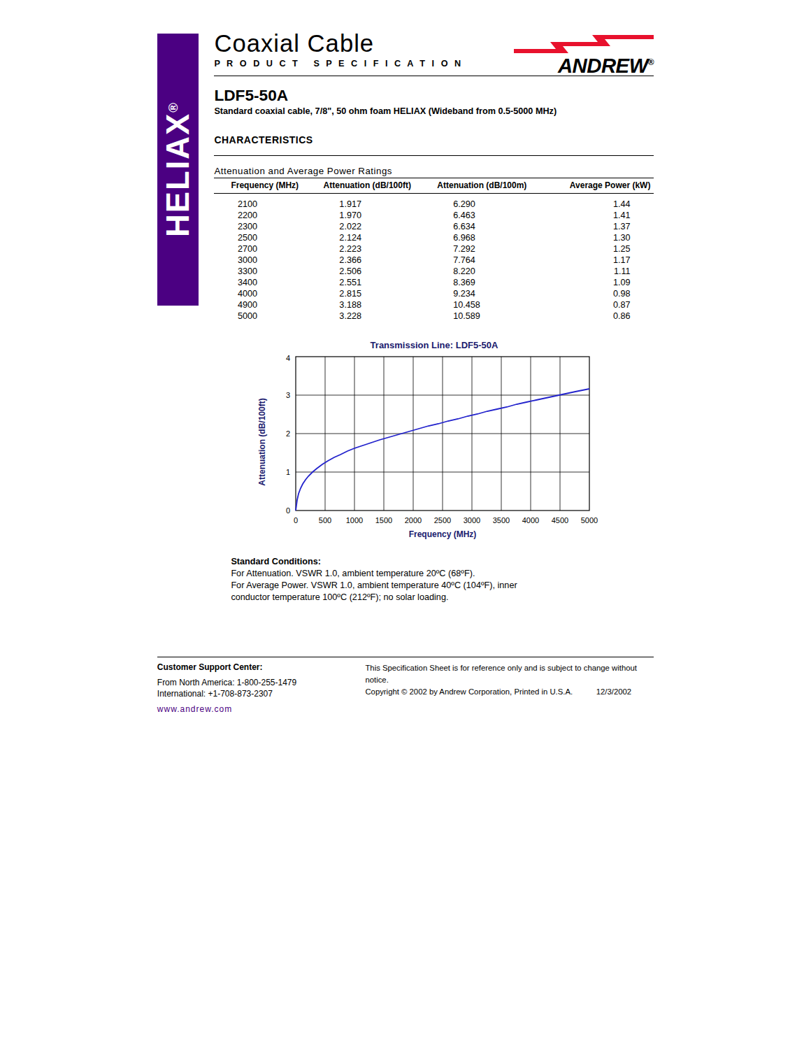HELIAX®
ANDREW®
Coaxial Cable
P R O D U C T S P E C I F I C A T I O N
LDF5-50A
Standard coaxial cable, 7/8", 50 ohm foam HELIAX (Wideband from 0.5-5000 MHz)
CHARACTERISTICS
Attenuation and Average Power Ratings
| Frequency (MHz) | Attenuation (dB/100ft) | Attenuation (dB/100m) | Average Power (kW) |
| --- | --- | --- | --- |
| 2100 | 1.917 | 6.290 | 1.44 |
| 2200 | 1.970 | 6.463 | 1.41 |
| 2300 | 2.022 | 6.634 | 1.37 |
| 2500 | 2.124 | 6.968 | 1.30 |
| 2700 | 2.223 | 7.292 | 1.25 |
| 3000 | 2.366 | 7.764 | 1.17 |
| 3300 | 2.506 | 8.220 | 1.11 |
| 3400 | 2.551 | 8.369 | 1.09 |
| 4000 | 2.815 | 9.234 | 0.98 |
| 4900 | 3.188 | 10.458 | 0.87 |
| 5000 | 3.228 | 10.589 | 0.86 |
Transmission Line: LDF5-50A 0 1 2 3 4 0 500 1000 1500 2000 2500 3000 3500 4000 4500 5000 Frequency (MHz) Attenuation (dB/100ft)
Standard Conditions:
For Attenuation. VSWR 1.0, ambient temperature 20ºC (68ºF).
For Average Power. VSWR 1.0, ambient temperature 40ºC (104ºF), inner
conductor temperature 100ºC (212ºF); no solar loading.
Customer Support Center:
From North America: 1-800-255-1479
International: +1-708-873-2307
www.andrew.com
This Specification Sheet is for reference only and is subject to change without notice.
Copyright © 2002 by Andrew Corporation, Printed in U.S.A.12/3/2002